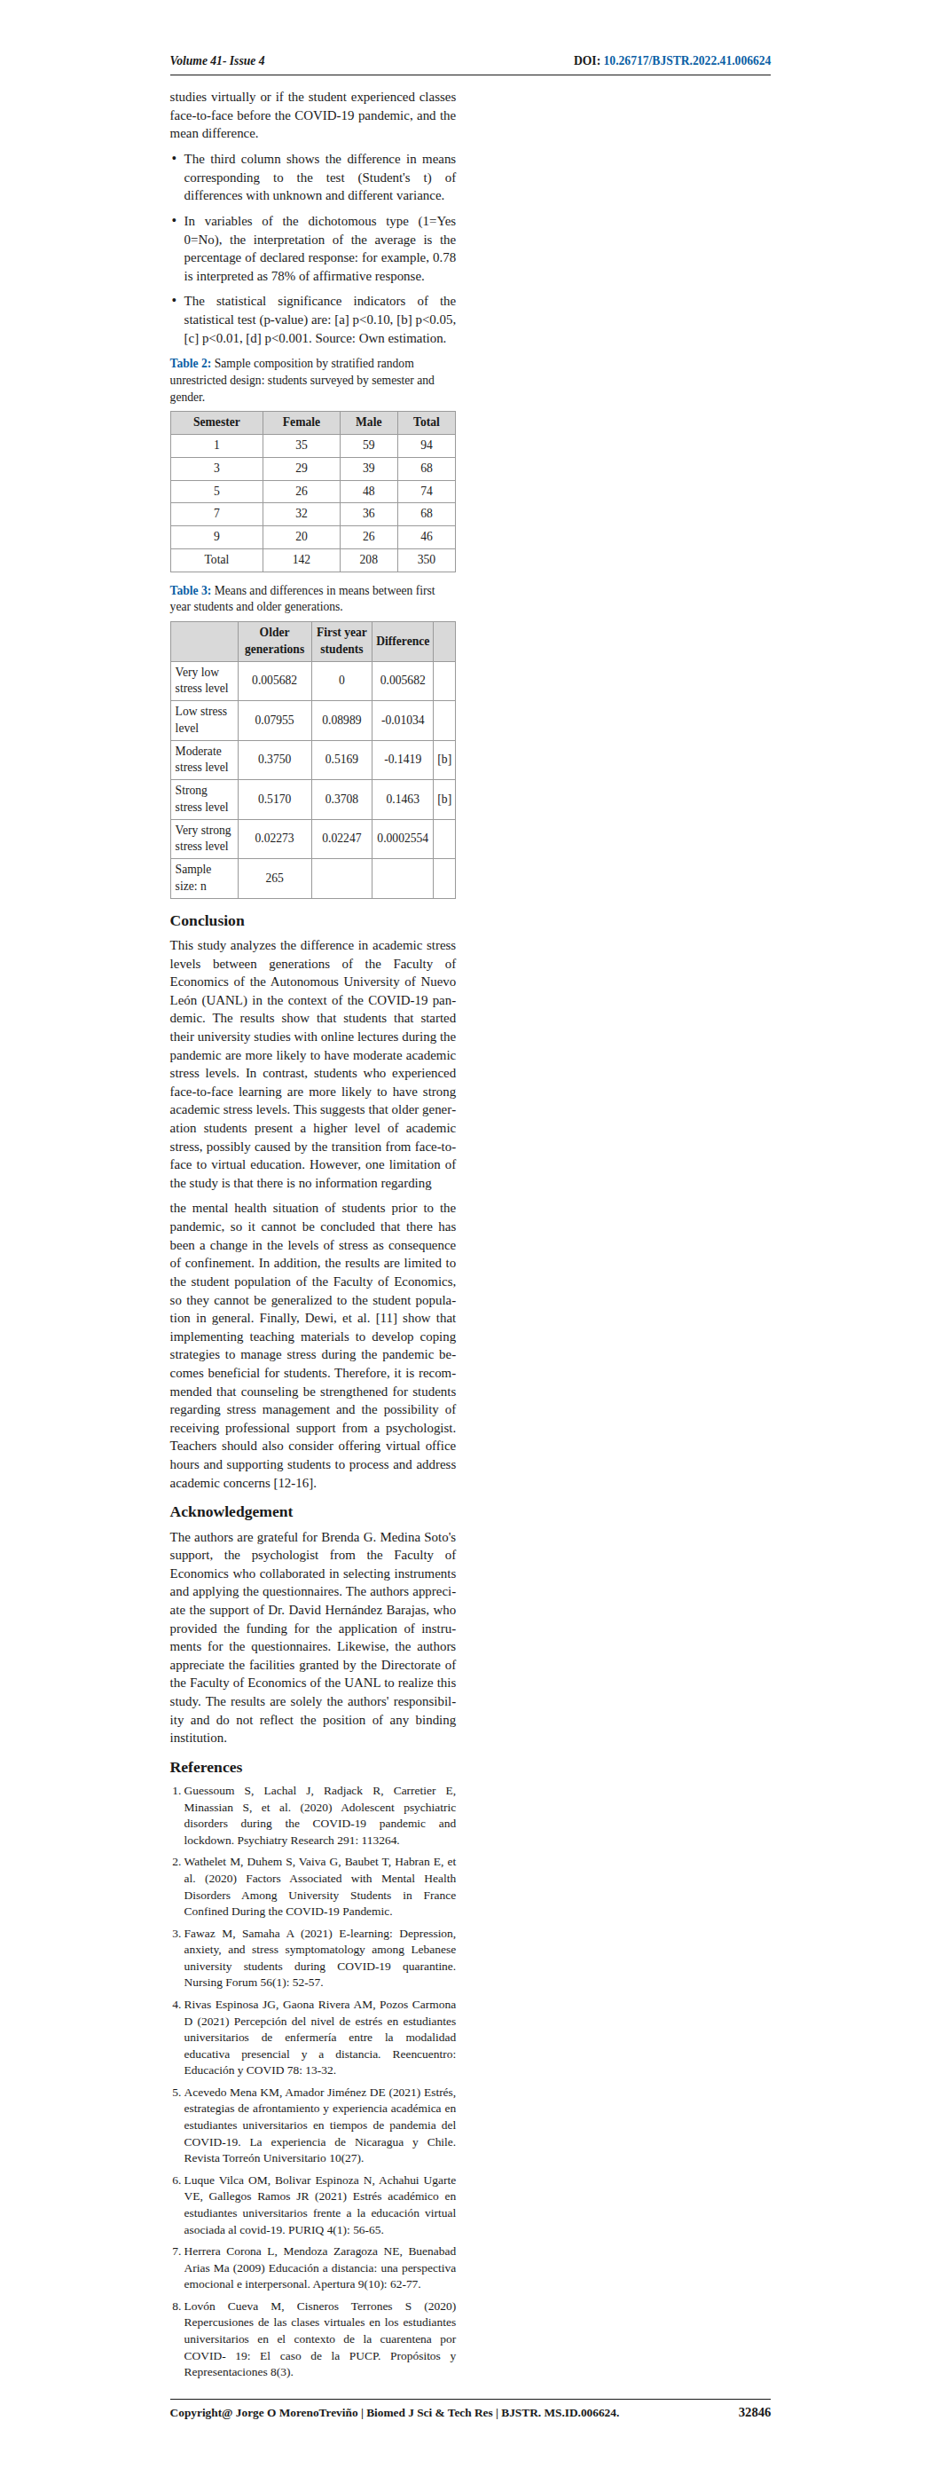Volume 41- Issue 4
DOI: 10.26717/BJSTR.2022.41.006624
studies virtually or if the student experienced classes face-to-face before the COVID-19 pandemic, and the mean difference.
The third column shows the difference in means corresponding to the test (Student's t) of differences with unknown and different variance.
In variables of the dichotomous type (1=Yes 0=No), the interpretation of the average is the percentage of declared response: for example, 0.78 is interpreted as 78% of affirmative response.
The statistical significance indicators of the statistical test (p-value) are: [a] p<0.10, [b] p<0.05, [c] p<0.01, [d] p<0.001. Source: Own estimation.
Table 2: Sample composition by stratified random unrestricted design: students surveyed by semester and gender.
| Semester | Female | Male | Total |
| --- | --- | --- | --- |
| 1 | 35 | 59 | 94 |
| 3 | 29 | 39 | 68 |
| 5 | 26 | 48 | 74 |
| 7 | 32 | 36 | 68 |
| 9 | 20 | 26 | 46 |
| Total | 142 | 208 | 350 |
Table 3: Means and differences in means between first year students and older generations.
| | Older generations | First year students | Difference | |
| --- | --- | --- | --- | --- |
| Very low stress level | 0.005682 | 0 | 0.005682 | |
| Low stress level | 0.07955 | 0.08989 | -0.01034 | |
| Moderate stress level | 0.3750 | 0.5169 | -0.1419 | [b] |
| Strong stress level | 0.5170 | 0.3708 | 0.1463 | [b] |
| Very strong stress level | 0.02273 | 0.02247 | 0.0002554 | |
| Sample size: n | 265 | | | |
Conclusion
This study analyzes the difference in academic stress levels between generations of the Faculty of Economics of the Autonomous University of Nuevo León (UANL) in the context of the COVID-19 pandemic. The results show that students that started their university studies with online lectures during the pandemic are more likely to have moderate academic stress levels. In contrast, students who experienced face-to-face learning are more likely to have strong academic stress levels. This suggests that older generation students present a higher level of academic stress, possibly caused by the transition from face-to-face to virtual education. However, one limitation of the study is that there is no information regarding
the mental health situation of students prior to the pandemic, so it cannot be concluded that there has been a change in the levels of stress as consequence of confinement. In addition, the results are limited to the student population of the Faculty of Economics, so they cannot be generalized to the student population in general. Finally, Dewi, et al. [11] show that implementing teaching materials to develop coping strategies to manage stress during the pandemic becomes beneficial for students. Therefore, it is recommended that counseling be strengthened for students regarding stress management and the possibility of receiving professional support from a psychologist. Teachers should also consider offering virtual office hours and supporting students to process and address academic concerns [12-16].
Acknowledgement
The authors are grateful for Brenda G. Medina Soto's support, the psychologist from the Faculty of Economics who collaborated in selecting instruments and applying the questionnaires. The authors appreciate the support of Dr. David Hernández Barajas, who provided the funding for the application of instruments for the questionnaires. Likewise, the authors appreciate the facilities granted by the Directorate of the Faculty of Economics of the UANL to realize this study. The results are solely the authors' responsibility and do not reflect the position of any binding institution.
References
Guessoum S, Lachal J, Radjack R, Carretier E, Minassian S, et al. (2020) Adolescent psychiatric disorders during the COVID-19 pandemic and lockdown. Psychiatry Research 291: 113264.
Wathelet M, Duhem S, Vaiva G, Baubet T, Habran E, et al. (2020) Factors Associated with Mental Health Disorders Among University Students in France Confined During the COVID-19 Pandemic.
Fawaz M, Samaha A (2021) E-learning: Depression, anxiety, and stress symptomatology among Lebanese university students during COVID-19 quarantine. Nursing Forum 56(1): 52-57.
Rivas Espinosa JG, Gaona Rivera AM, Pozos Carmona D (2021) Percepción del nivel de estrés en estudiantes universitarios de enfermería entre la modalidad educativa presencial y a distancia. Reencuentro: Educación y COVID 78: 13-32.
Acevedo Mena KM, Amador Jiménez DE (2021) Estrés, estrategias de afrontamiento y experiencia académica en estudiantes universitarios en tiempos de pandemia del COVID-19. La experiencia de Nicaragua y Chile. Revista Torreón Universitario 10(27).
Luque Vilca OM, Bolivar Espinoza N, Achahui Ugarte VE, Gallegos Ramos JR (2021) Estrés académico en estudiantes universitarios frente a la educación virtual asociada al covid-19. PURIQ 4(1): 56-65.
Herrera Corona L, Mendoza Zaragoza NE, Buenabad Arias Ma (2009) Educación a distancia: una perspectiva emocional e interpersonal. Apertura 9(10): 62-77.
Lovón Cueva M, Cisneros Terrones S (2020) Repercusiones de las clases virtuales en los estudiantes universitarios en el contexto de la cuarentena por COVID- 19: El caso de la PUCP. Propósitos y Representaciones 8(3).
Copyright@ Jorge O MorenoTreviño | Biomed J Sci & Tech Res | BJSTR. MS.ID.006624.
32846